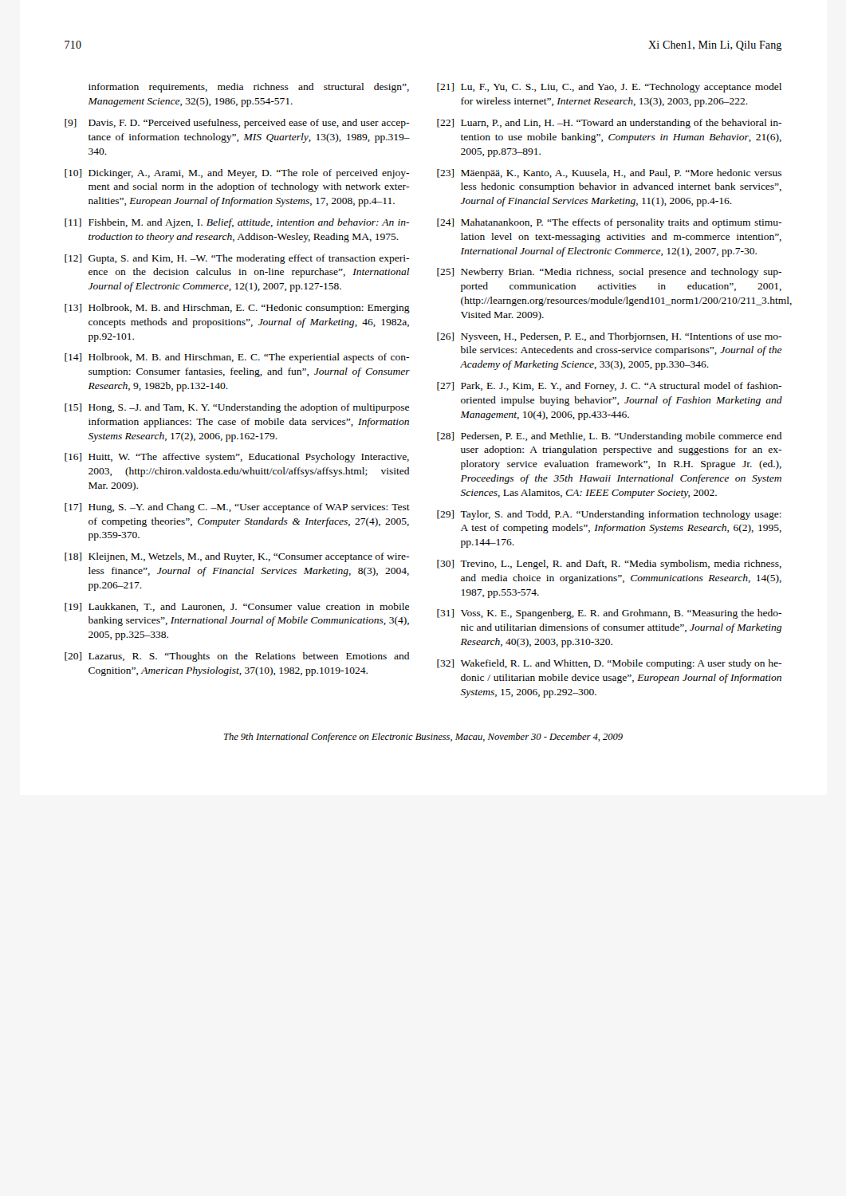710 Xi Chen1, Min Li, Qilu Fang
information requirements, media richness and structural design”, Management Science, 32(5), 1986, pp.554-571.
[9] Davis, F. D. “Perceived usefulness, perceived ease of use, and user acceptance of information technology”, MIS Quarterly, 13(3), 1989, pp.319–340.
[10] Dickinger, A., Arami, M., and Meyer, D. “The role of perceived enjoyment and social norm in the adoption of technology with network externalities”, European Journal of Information Systems, 17, 2008, pp.4–11.
[11] Fishbein, M. and Ajzen, I. Belief, attitude, intention and behavior: An introduction to theory and research, Addison-Wesley, Reading MA, 1975.
[12] Gupta, S. and Kim, H. –W. “The moderating effect of transaction experience on the decision calculus in on-line repurchase”, International Journal of Electronic Commerce, 12(1), 2007, pp.127-158.
[13] Holbrook, M. B. and Hirschman, E. C. “Hedonic consumption: Emerging concepts methods and propositions”, Journal of Marketing, 46, 1982a, pp.92-101.
[14] Holbrook, M. B. and Hirschman, E. C. “The experiential aspects of consumption: Consumer fantasies, feeling, and fun”, Journal of Consumer Research, 9, 1982b, pp.132-140.
[15] Hong, S. –J. and Tam, K. Y. “Understanding the adoption of multipurpose information appliances: The case of mobile data services”, Information Systems Research, 17(2), 2006, pp.162-179.
[16] Huitt, W. “The affective system”, Educational Psychology Interactive, 2003, (http://chiron.valdosta.edu/whuitt/col/affsys/affsys.html; visited Mar. 2009).
[17] Hung, S. –Y. and Chang C. –M., “User acceptance of WAP services: Test of competing theories”, Computer Standards & Interfaces, 27(4), 2005, pp.359-370.
[18] Kleijnen, M., Wetzels, M., and Ruyter, K., “Consumer acceptance of wireless finance”, Journal of Financial Services Marketing, 8(3), 2004, pp.206–217.
[19] Laukkanen, T., and Lauronen, J. “Consumer value creation in mobile banking services”, International Journal of Mobile Communications, 3(4), 2005, pp.325–338.
[20] Lazarus, R. S. “Thoughts on the Relations between Emotions and Cognition”, American Physiologist, 37(10), 1982, pp.1019-1024.
[21] Lu, F., Yu, C. S., Liu, C., and Yao, J. E. “Technology acceptance model for wireless internet”, Internet Research, 13(3), 2003, pp.206–222.
[22] Luarn, P., and Lin, H. –H. “Toward an understanding of the behavioral intention to use mobile banking”, Computers in Human Behavior, 21(6), 2005, pp.873–891.
[23] Mäenpää, K., Kanto, A., Kuusela, H., and Paul, P. “More hedonic versus less hedonic consumption behavior in advanced internet bank services”, Journal of Financial Services Marketing, 11(1), 2006, pp.4-16.
[24] Mahatanankoon, P. “The effects of personality traits and optimum stimulation level on text-messaging activities and m-commerce intention”, International Journal of Electronic Commerce, 12(1), 2007, pp.7-30.
[25] Newberry Brian. “Media richness, social presence and technology supported communication activities in education”, 2001, (http://learngen.org/resources/module/lgend101_norm1/200/210/211_3.html, Visited Mar. 2009).
[26] Nysveen, H., Pedersen, P. E., and Thorbjornsen, H. “Intentions of use mobile services: Antecedents and cross-service comparisons”, Journal of the Academy of Marketing Science, 33(3), 2005, pp.330–346.
[27] Park, E. J., Kim, E. Y., and Forney, J. C. “A structural model of fashion-oriented impulse buying behavior”, Journal of Fashion Marketing and Management, 10(4), 2006, pp.433-446.
[28] Pedersen, P. E., and Methlie, L. B. “Understanding mobile commerce end user adoption: A triangulation perspective and suggestions for an exploratory service evaluation framework”, In R.H. Sprague Jr. (ed.), Proceedings of the 35th Hawaii International Conference on System Sciences, Las Alamitos, CA: IEEE Computer Society, 2002.
[29] Taylor, S. and Todd, P.A. “Understanding information technology usage: A test of competing models”, Information Systems Research, 6(2), 1995, pp.144–176.
[30] Trevino, L., Lengel, R. and Daft, R. “Media symbolism, media richness, and media choice in organizations”, Communications Research, 14(5), 1987, pp.553-574.
[31] Voss, K. E., Spangenberg, E. R. and Grohmann, B. “Measuring the hedonic and utilitarian dimensions of consumer attitude”, Journal of Marketing Research, 40(3), 2003, pp.310-320.
[32] Wakefield, R. L. and Whitten, D. “Mobile computing: A user study on hedonic / utilitarian mobile device usage”, European Journal of Information Systems, 15, 2006, pp.292–300.
The 9th International Conference on Electronic Business, Macau, November 30 - December 4, 2009